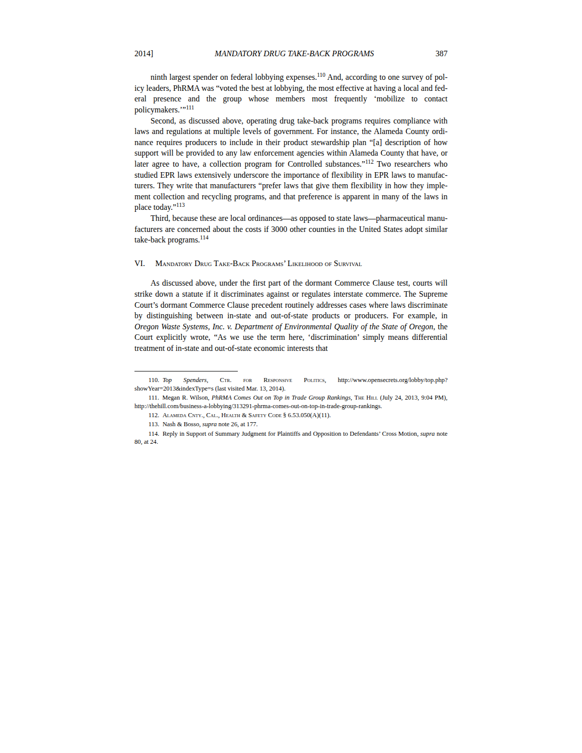2014] MANDATORY DRUG TAKE-BACK PROGRAMS 387
ninth largest spender on federal lobbying expenses.110 And, according to one survey of policy leaders, PhRMA was “voted the best at lobbying, the most effective at having a local and federal presence and the group whose members most frequently ‘mobilize to contact policymakers.’”111
Second, as discussed above, operating drug take-back programs requires compliance with laws and regulations at multiple levels of government. For instance, the Alameda County ordinance requires producers to include in their product stewardship plan “[a] description of how support will be provided to any law enforcement agencies within Alameda County that have, or later agree to have, a collection program for Controlled substances.”112 Two researchers who studied EPR laws extensively underscore the importance of flexibility in EPR laws to manufacturers. They write that manufacturers “prefer laws that give them flexibility in how they implement collection and recycling programs, and that preference is apparent in many of the laws in place today.”113
Third, because these are local ordinances—as opposed to state laws—pharmaceutical manufacturers are concerned about the costs if 3000 other counties in the United States adopt similar take-back programs.114
VI. Mandatory Drug Take-Back Programs’ Likelihood of Survival
As discussed above, under the first part of the dormant Commerce Clause test, courts will strike down a statute if it discriminates against or regulates interstate commerce. The Supreme Court’s dormant Commerce Clause precedent routinely addresses cases where laws discriminate by distinguishing between in-state and out-of-state products or producers. For example, in Oregon Waste Systems, Inc. v. Department of Environmental Quality of the State of Oregon, the Court explicitly wrote, “As we use the term here, ‘discrimination’ simply means differential treatment of in-state and out-of-state economic interests that
110. Top Spenders, Ctr. for Responsive Politics, http://www.opensecrets.org/lobby/top.php?showYear=2013&indexType=s (last visited Mar. 13, 2014).
111. Megan R. Wilson, PhRMA Comes Out on Top in Trade Group Rankings, The Hill (July 24, 2013, 9:04 PM), http://thehill.com/business-a-lobbying/313291-phrma-comes-out-on-top-in-trade-group-rankings.
112. Alameda Cnty., Cal., Health & Safety Code § 6.53.050(A)(11).
113. Nash & Bosso, supra note 26, at 177.
114. Reply in Support of Summary Judgment for Plaintiffs and Opposition to Defendants’ Cross Motion, supra note 80, at 24.